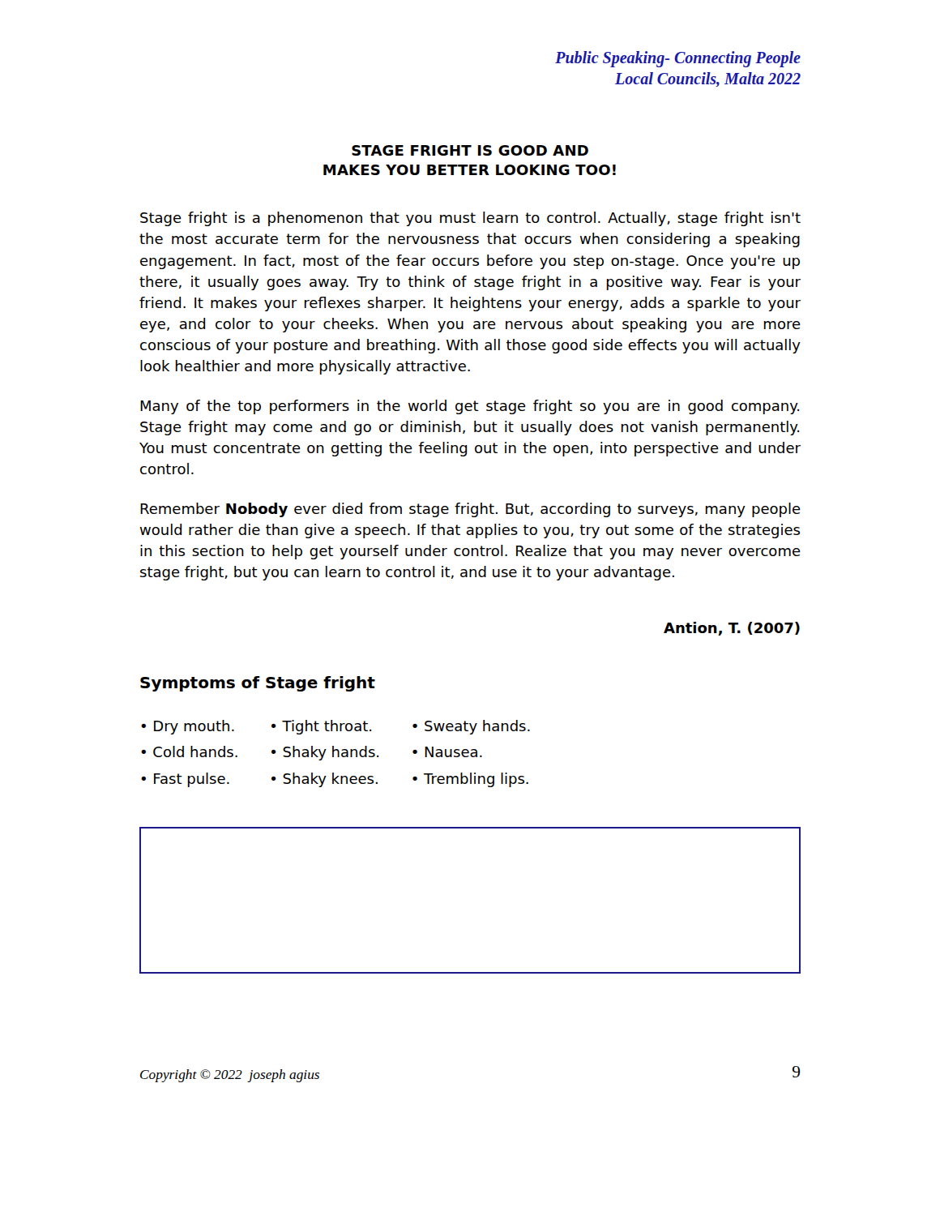Public Speaking- Connecting People
Local Councils, Malta 2022
STAGE FRIGHT IS GOOD AND
MAKES YOU BETTER LOOKING TOO!
Stage fright is a phenomenon that you must learn to control. Actually, stage fright isn't the most accurate term for the nervousness that occurs when considering a speaking engagement. In fact, most of the fear occurs before you step on-stage. Once you're up there, it usually goes away. Try to think of stage fright in a positive way. Fear is your friend. It makes your reflexes sharper. It heightens your energy, adds a sparkle to your eye, and color to your cheeks. When you are nervous about speaking you are more conscious of your posture and breathing. With all those good side effects you will actually look healthier and more physically attractive.
Many of the top performers in the world get stage fright so you are in good company. Stage fright may come and go or diminish, but it usually does not vanish permanently. You must concentrate on getting the feeling out in the open, into perspective and under control.
Remember Nobody ever died from stage fright. But, according to surveys, many people would rather die than give a speech. If that applies to you, try out some of the strategies in this section to help get yourself under control. Realize that you may never overcome stage fright, but you can learn to control it, and use it to your advantage.
Antion, T. (2007)
Symptoms of Stage fright
| • Dry mouth. | • Tight throat. | • Sweaty hands. |
| • Cold hands. | • Shaky hands. | • Nausea. |
| • Fast pulse. | • Shaky knees. | • Trembling lips. |
Copyright © 2022 joseph agius 9